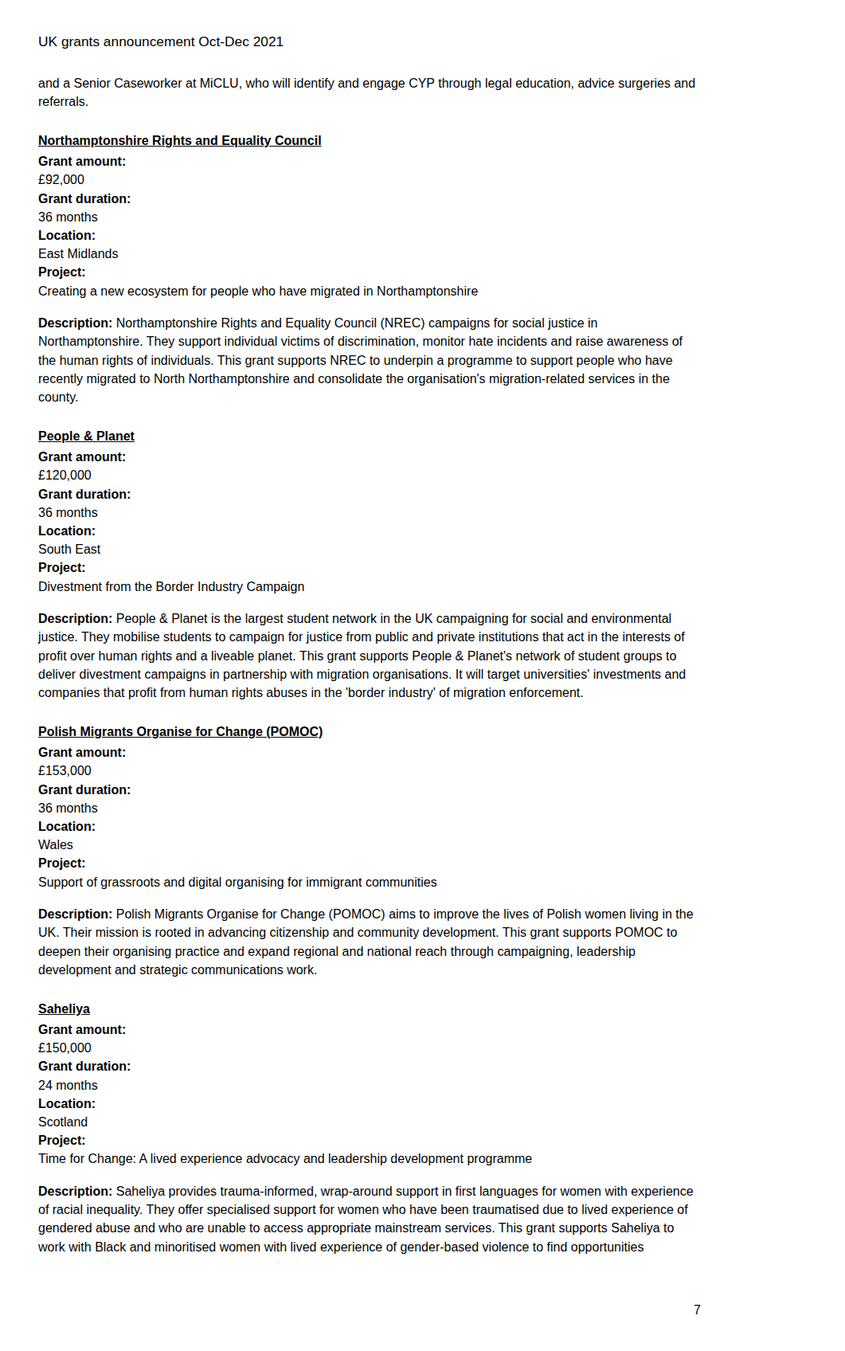UK grants announcement Oct-Dec 2021
and a Senior Caseworker at MiCLU, who will identify and engage CYP through legal education, advice surgeries and referrals.
Northamptonshire Rights and Equality Council
Grant amount: £92,000 Grant duration: 36 months Location: East Midlands Project: Creating a new ecosystem for people who have migrated in Northamptonshire
Description: Northamptonshire Rights and Equality Council (NREC) campaigns for social justice in Northamptonshire. They support individual victims of discrimination, monitor hate incidents and raise awareness of the human rights of individuals. This grant supports NREC to underpin a programme to support people who have recently migrated to North Northamptonshire and consolidate the organisation's migration-related services in the county.
People & Planet
Grant amount: £120,000 Grant duration: 36 months Location: South East Project: Divestment from the Border Industry Campaign
Description: People & Planet is the largest student network in the UK campaigning for social and environmental justice. They mobilise students to campaign for justice from public and private institutions that act in the interests of profit over human rights and a liveable planet. This grant supports People & Planet's network of student groups to deliver divestment campaigns in partnership with migration organisations. It will target universities' investments and companies that profit from human rights abuses in the 'border industry' of migration enforcement.
Polish Migrants Organise for Change (POMOC)
Grant amount: £153,000 Grant duration: 36 months Location: Wales Project: Support of grassroots and digital organising for immigrant communities
Description: Polish Migrants Organise for Change (POMOC) aims to improve the lives of Polish women living in the UK. Their mission is rooted in advancing citizenship and community development. This grant supports POMOC to deepen their organising practice and expand regional and national reach through campaigning, leadership development and strategic communications work.
Saheliya
Grant amount: £150,000 Grant duration: 24 months Location: Scotland Project: Time for Change: A lived experience advocacy and leadership development programme
Description: Saheliya provides trauma-informed, wrap-around support in first languages for women with experience of racial inequality. They offer specialised support for women who have been traumatised due to lived experience of gendered abuse and who are unable to access appropriate mainstream services. This grant supports Saheliya to work with Black and minoritised women with lived experience of gender-based violence to find opportunities
7